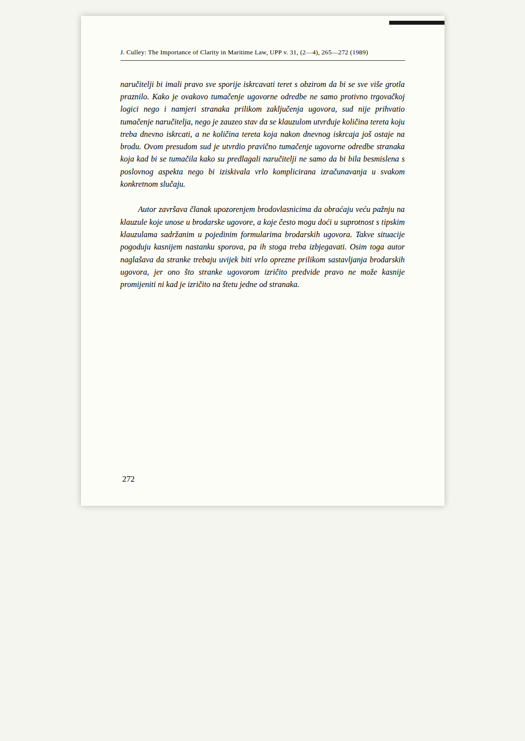J. Culley: The Importance of Clarity in Maritime Law, UPP v. 31, (2—4), 265—272 (1989)
naručitelji bi imali pravo sve sporije iskrcavati teret s obzirom da bi se sve više grotla praznilo. Kako je ovakovo tumačenje ugovorne odredbe ne samo protivno trgovačkoj logici nego i namjeri stranaka prilikom zaključenja ugovora, sud nije prihvatio tumačenje naručitelja, nego je zauzeo stav da se klauzulom utvrđuje količina tereta koju treba dnevno iskrcati, a ne količina tereta koja nakon dnevnog iskrcaja još ostaje na brodu. Ovom presudom sud je utvrdio pravično tumačenje ugovorne odredbe stranaka koja kad bi se tumačila kako su predlagali naručitelji ne samo da bi bila besmislena s poslovnog aspekta nego bi iziskivala vrlo komplicirana izračunavanja u svakom konkretnom slučaju.
Autor završava članak upozorenjem brodovlasnicima da obraćaju veću pažnju na klauzule koje unose u brodarske ugovore, a koje često mogu doći u suprotnost s tipskim klauzulama sadržanim u pojedinim formularima brodarskih ugovora. Takve situacije pogoduju kasnijem nastanku sporova, pa ih stoga treba izbjegavati. Osim toga autor naglašava da stranke trebaju uvijek biti vrlo oprezne prilikom sastavljanja brodarskih ugovora, jer ono što stranke ugovorom izričito predvide pravo ne može kasnije promijeniti ni kad je izričito na štetu jedne od stranaka.
272